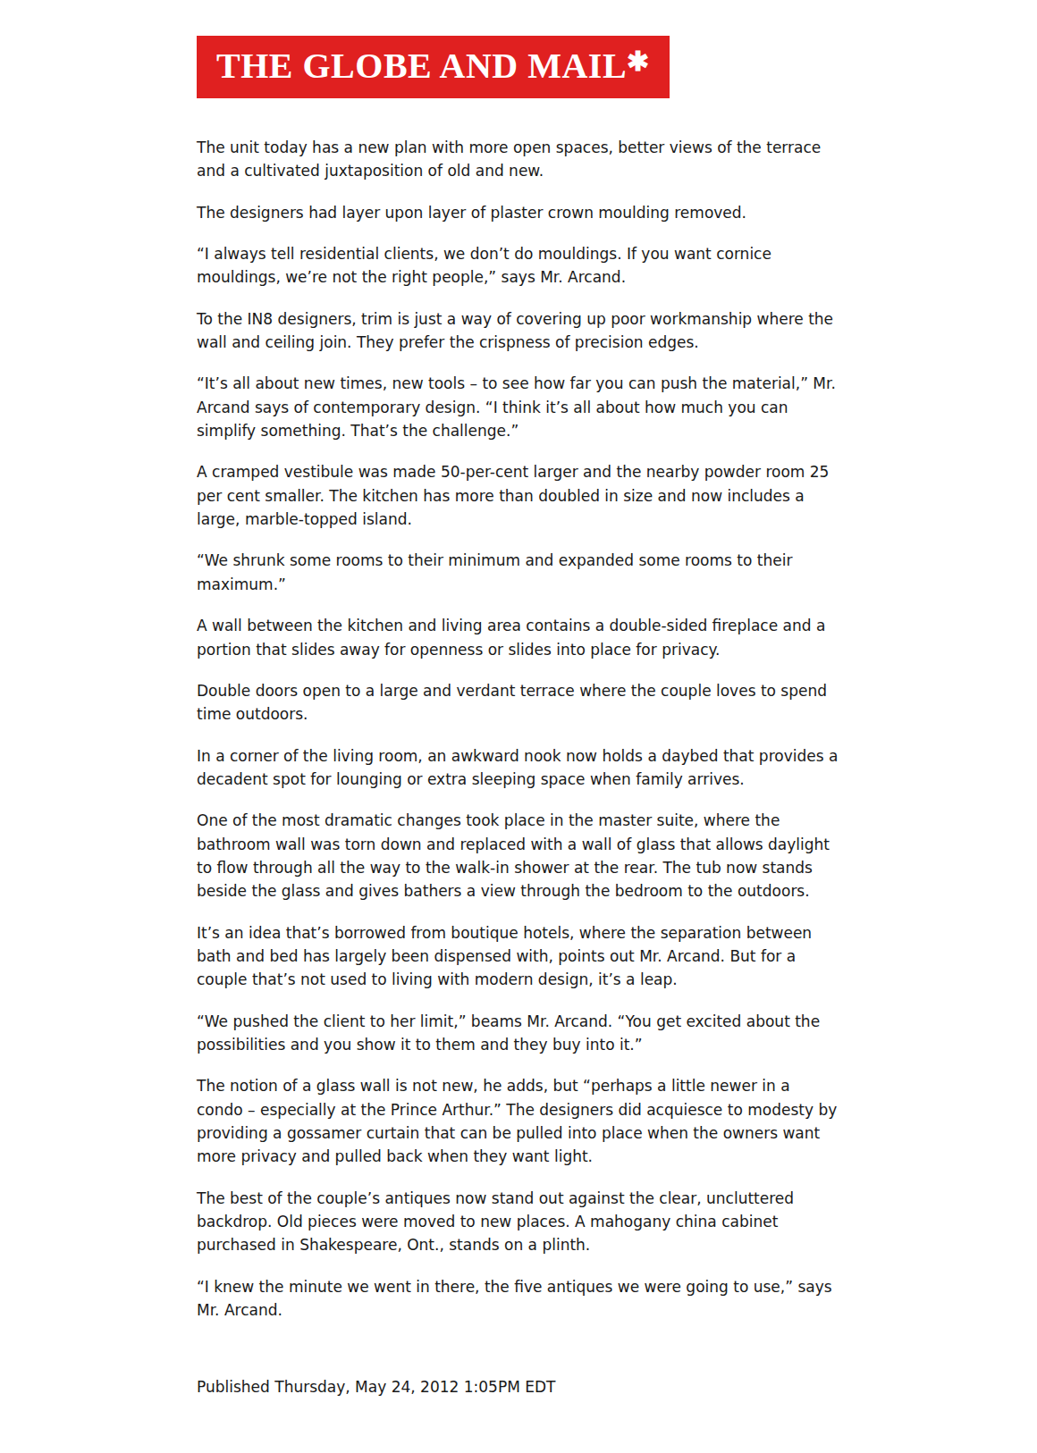THE GLOBE AND MAIL✱
The unit today has a new plan with more open spaces, better views of the terrace and a cultivated juxtaposition of old and new.
The designers had layer upon layer of plaster crown moulding removed.
“I always tell residential clients, we don’t do mouldings. If you want cornice mouldings, we’re not the right people,” says Mr. Arcand.
To the IN8 designers, trim is just a way of covering up poor workmanship where the wall and ceiling join. They prefer the crispness of precision edges.
“It’s all about new times, new tools – to see how far you can push the material,” Mr. Arcand says of contemporary design. “I think it’s all about how much you can simplify something. That’s the challenge.”
A cramped vestibule was made 50-per-cent larger and the nearby powder room 25 per cent smaller. The kitchen has more than doubled in size and now includes a large, marble-topped island.
“We shrunk some rooms to their minimum and expanded some rooms to their maximum.”
A wall between the kitchen and living area contains a double-sided fireplace and a portion that slides away for openness or slides into place for privacy.
Double doors open to a large and verdant terrace where the couple loves to spend time outdoors.
In a corner of the living room, an awkward nook now holds a daybed that provides a decadent spot for lounging or extra sleeping space when family arrives.
One of the most dramatic changes took place in the master suite, where the bathroom wall was torn down and replaced with a wall of glass that allows daylight to flow through all the way to the walk-in shower at the rear. The tub now stands beside the glass and gives bathers a view through the bedroom to the outdoors.
It’s an idea that’s borrowed from boutique hotels, where the separation between bath and bed has largely been dispensed with, points out Mr. Arcand. But for a couple that’s not used to living with modern design, it’s a leap.
“We pushed the client to her limit,” beams Mr. Arcand. “You get excited about the possibilities and you show it to them and they buy into it.”
The notion of a glass wall is not new, he adds, but “perhaps a little newer in a condo – especially at the Prince Arthur.” The designers did acquiesce to modesty by providing a gossamer curtain that can be pulled into place when the owners want more privacy and pulled back when they want light.
The best of the couple’s antiques now stand out against the clear, uncluttered backdrop. Old pieces were moved to new places. A mahogany china cabinet purchased in Shakespeare, Ont., stands on a plinth.
“I knew the minute we went in there, the five antiques we were going to use,” says Mr. Arcand.
Published Thursday, May 24, 2012 1:05PM EDT